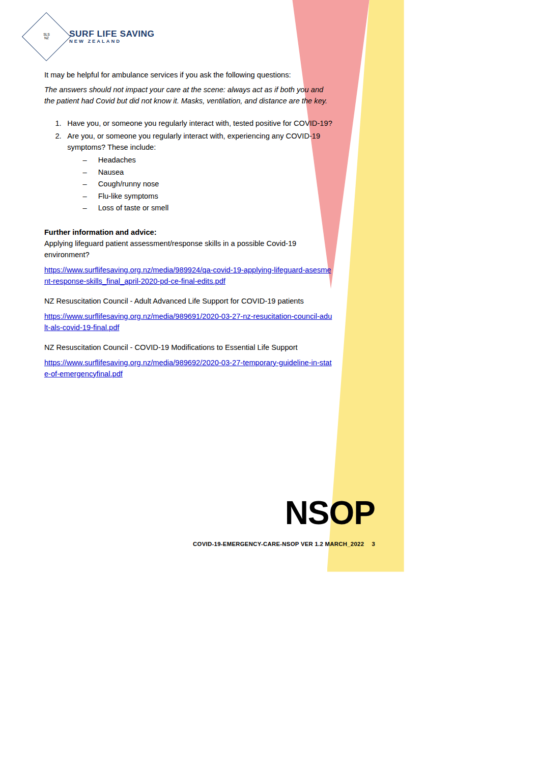SLS
NZ
SURF LIFE SAVING
NEW ZEALAND
It may be helpful for ambulance services if you ask the following questions:
The answers should not impact your care at the scene: always act as if both you and the patient had Covid but did not know it. Masks, ventilation, and distance are the key.
Have you, or someone you regularly interact with, tested positive for COVID-19?
Are you, or someone you regularly interact with, experiencing any COVID-19 symptoms? These include:
Headaches
Nausea
Cough/runny nose
Flu-like symptoms
Loss of taste or smell
Further information and advice:
Applying lifeguard patient assessment/response skills in a possible Covid-19 environment?
https://www.surflifesaving.org.nz/media/989924/qa-covid-19-applying-lifeguard-asesment-response-skills_final_april-2020-pd-ce-final-edits.pdf
NZ Resuscitation Council - Adult Advanced Life Support for COVID-19 patients
https://www.surflifesaving.org.nz/media/989691/2020-03-27-nz-resucitation-council-adult-als-covid-19-final.pdf
NZ Resuscitation Council - COVID-19 Modifications to Essential Life Support
https://www.surflifesaving.org.nz/media/989692/2020-03-27-temporary-guideline-in-state-of-emergencyfinal.pdf
NSOP
COVID-19-EMERGENCY-CARE-NSOP VER 1.2 MARCH_20223